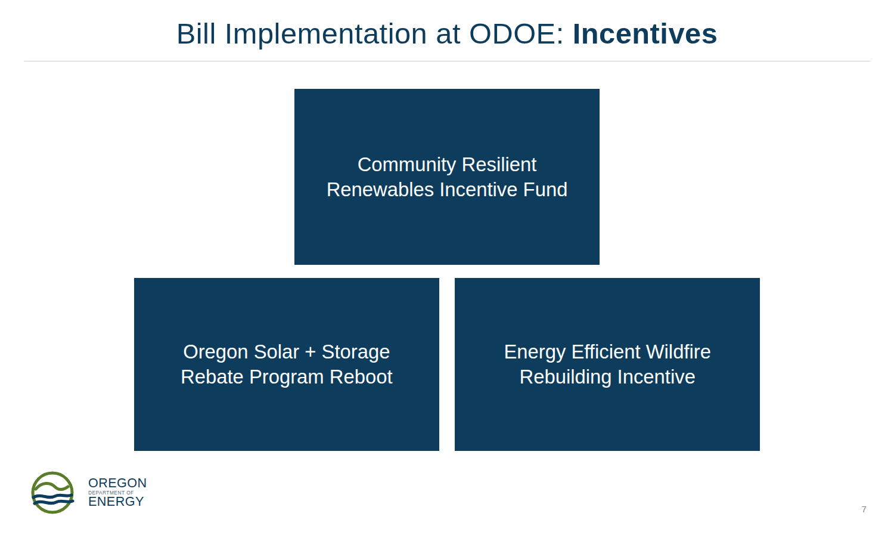Bill Implementation at ODOE: Incentives
Community Resilient Renewables Incentive Fund
Oregon Solar + Storage Rebate Program Reboot
Energy Efficient Wildfire Rebuilding Incentive
OREGON
Department of
ENERGY
7